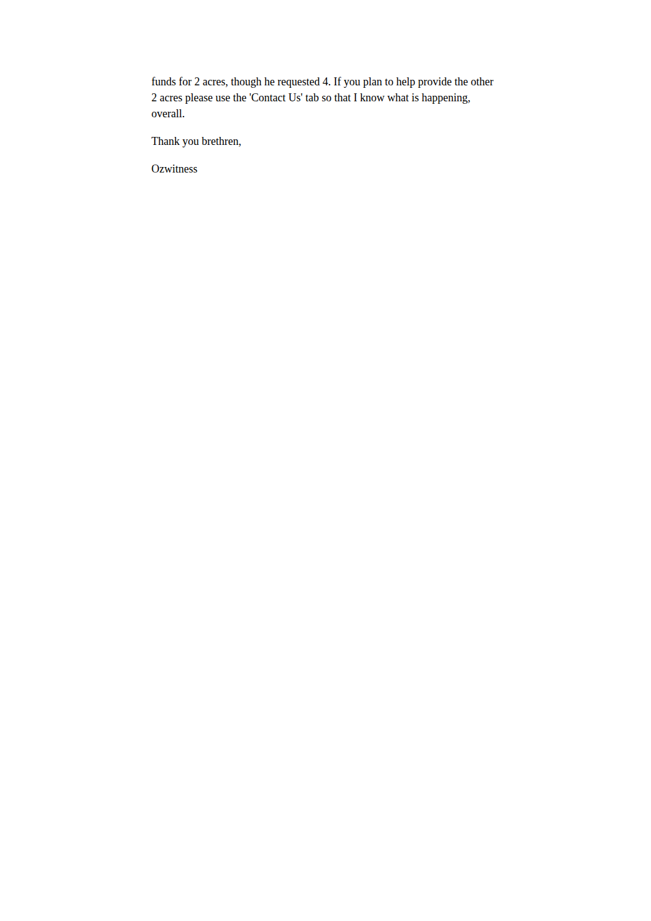funds for 2 acres, though he requested 4. If you plan to help provide the other 2 acres please use the 'Contact Us' tab so that I know what is happening, overall.
Thank you brethren,
Ozwitness